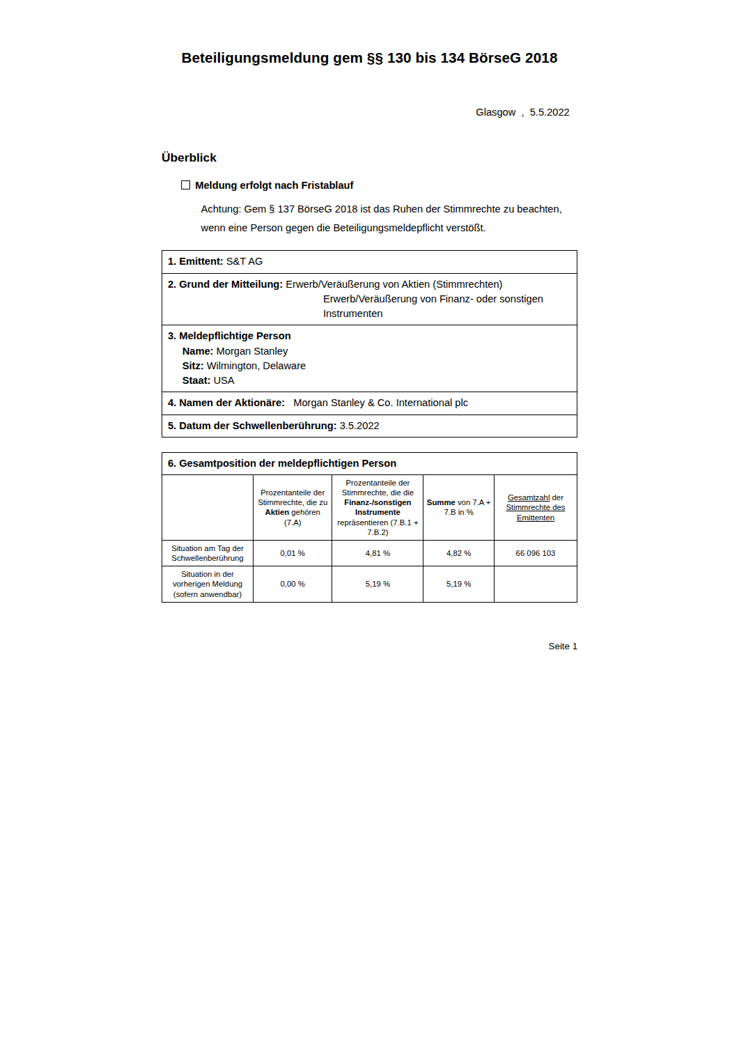Beteiligungsmeldung gem §§ 130 bis 134 BörseG 2018
Glasgow , 5.5.2022
Überblick
Meldung erfolgt nach Fristablauf
Achtung: Gem § 137 BörseG 2018 ist das Ruhen der Stimmrechte zu beachten,
wenn eine Person gegen die Beteiligungsmeldepflicht verstößt.
| 1. Emittent: S&T AG |
| 2. Grund der Mitteilung: Erwerb/Veräußerung von Aktien (Stimmrechten) Erwerb/Veräußerung von Finanz- oder sonstigen Instrumenten |
| 3. Meldepflichtige Person Name: Morgan Stanley Sitz: Wilmington, Delaware Staat: USA |
| 4. Namen der Aktionäre: Morgan Stanley & Co. International plc |
| 5. Datum der Schwellenberührung: 3.5.2022 |
6. Gesamtposition der meldepflichtigen Person
| | Prozentanteile der Stimmrechte, die zu Aktien gehören (7.A) | Prozentanteile der Stimmrechte, die die Finanz-/sonstigen Instrumente repräsentieren (7.B.1 + 7.B.2) | Summe von 7.A + 7.B in % | Gesamtzahl der Stimmrechte des Emittenten |
| --- | --- | --- | --- | --- |
| Situation am Tag der Schwellenberührung | 0,01 % | 4,81 % | 4,82 % | 66 096 103 |
| Situation in der vorherigen Meldung (sofern anwendbar) | 0,00 % | 5,19 % | 5,19 % | |
Seite 1